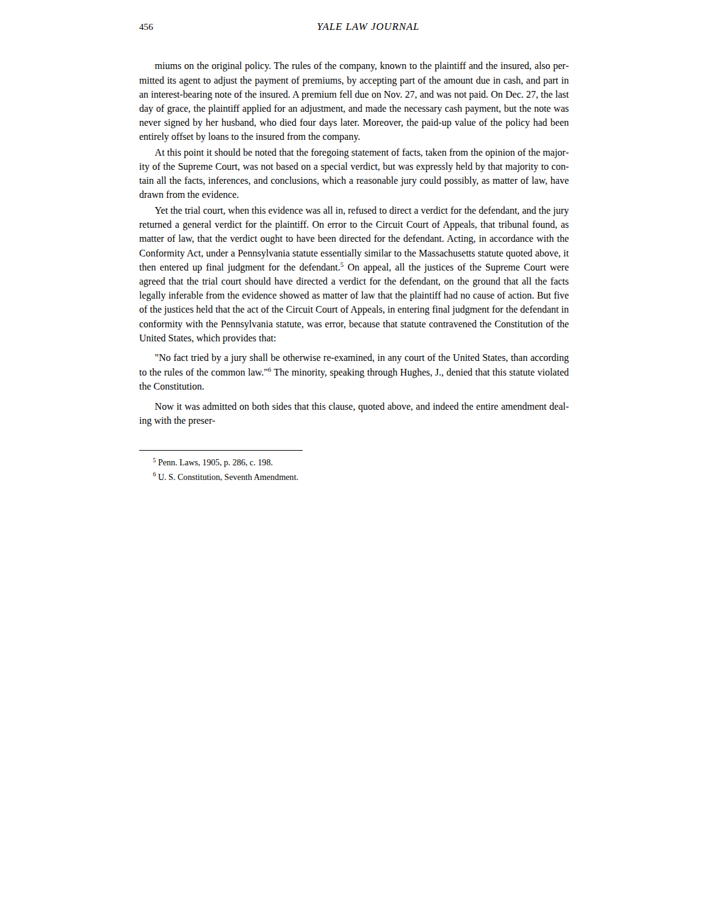456
YALE LAW JOURNAL
miums on the original policy. The rules of the company, known to the plaintiff and the insured, also permitted its agent to adjust the payment of premiums, by accepting part of the amount due in cash, and part in an interest-bearing note of the insured. A premium fell due on Nov. 27, and was not paid. On Dec. 27, the last day of grace, the plaintiff applied for an adjustment, and made the necessary cash payment, but the note was never signed by her husband, who died four days later. Moreover, the paid-up value of the policy had been entirely offset by loans to the insured from the company.
At this point it should be noted that the foregoing statement of facts, taken from the opinion of the majority of the Supreme Court, was not based on a special verdict, but was expressly held by that majority to contain all the facts, inferences, and conclusions, which a reasonable jury could possibly, as matter of law, have drawn from the evidence.
Yet the trial court, when this evidence was all in, refused to direct a verdict for the defendant, and the jury returned a general verdict for the plaintiff. On error to the Circuit Court of Appeals, that tribunal found, as matter of law, that the verdict ought to have been directed for the defendant. Acting, in accordance with the Conformity Act, under a Pennsylvania statute essentially similar to the Massachusetts statute quoted above, it then entered up final judgment for the defendant.5 On appeal, all the justices of the Supreme Court were agreed that the trial court should have directed a verdict for the defendant, on the ground that all the facts legally inferable from the evidence showed as matter of law that the plaintiff had no cause of action. But five of the justices held that the act of the Circuit Court of Appeals, in entering final judgment for the defendant in conformity with the Pennsylvania statute, was error, because that statute contravened the Constitution of the United States, which provides that:
"No fact tried by a jury shall be otherwise re-examined, in any court of the United States, than according to the rules of the common law."6 The minority, speaking through Hughes, J., denied that this statute violated the Constitution.
Now it was admitted on both sides that this clause, quoted above, and indeed the entire amendment dealing with the preser-
5Penn. Laws, 1905, p. 286, c. 198.
6U. S. Constitution, Seventh Amendment.